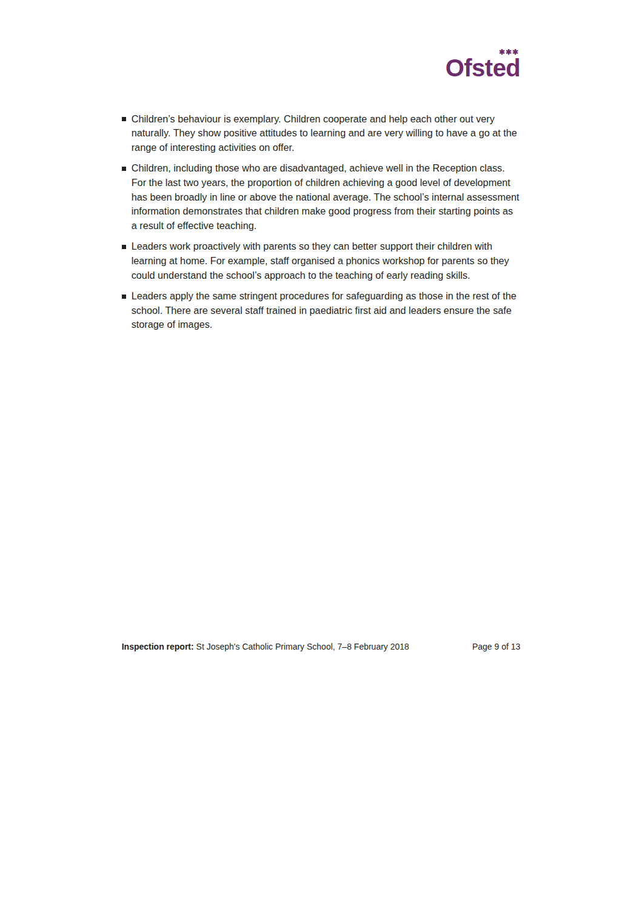✱✱✱
Ofsted
Children’s behaviour is exemplary. Children cooperate and help each other out very naturally. They show positive attitudes to learning and are very willing to have a go at the range of interesting activities on offer.
Children, including those who are disadvantaged, achieve well in the Reception class. For the last two years, the proportion of children achieving a good level of development has been broadly in line or above the national average. The school’s internal assessment information demonstrates that children make good progress from their starting points as a result of effective teaching.
Leaders work proactively with parents so they can better support their children with learning at home. For example, staff organised a phonics workshop for parents so they could understand the school’s approach to the teaching of early reading skills.
Leaders apply the same stringent procedures for safeguarding as those in the rest of the school. There are several staff trained in paediatric first aid and leaders ensure the safe storage of images.
Inspection report: St Joseph's Catholic Primary School, 7–8 February 2018
Page 9 of 13